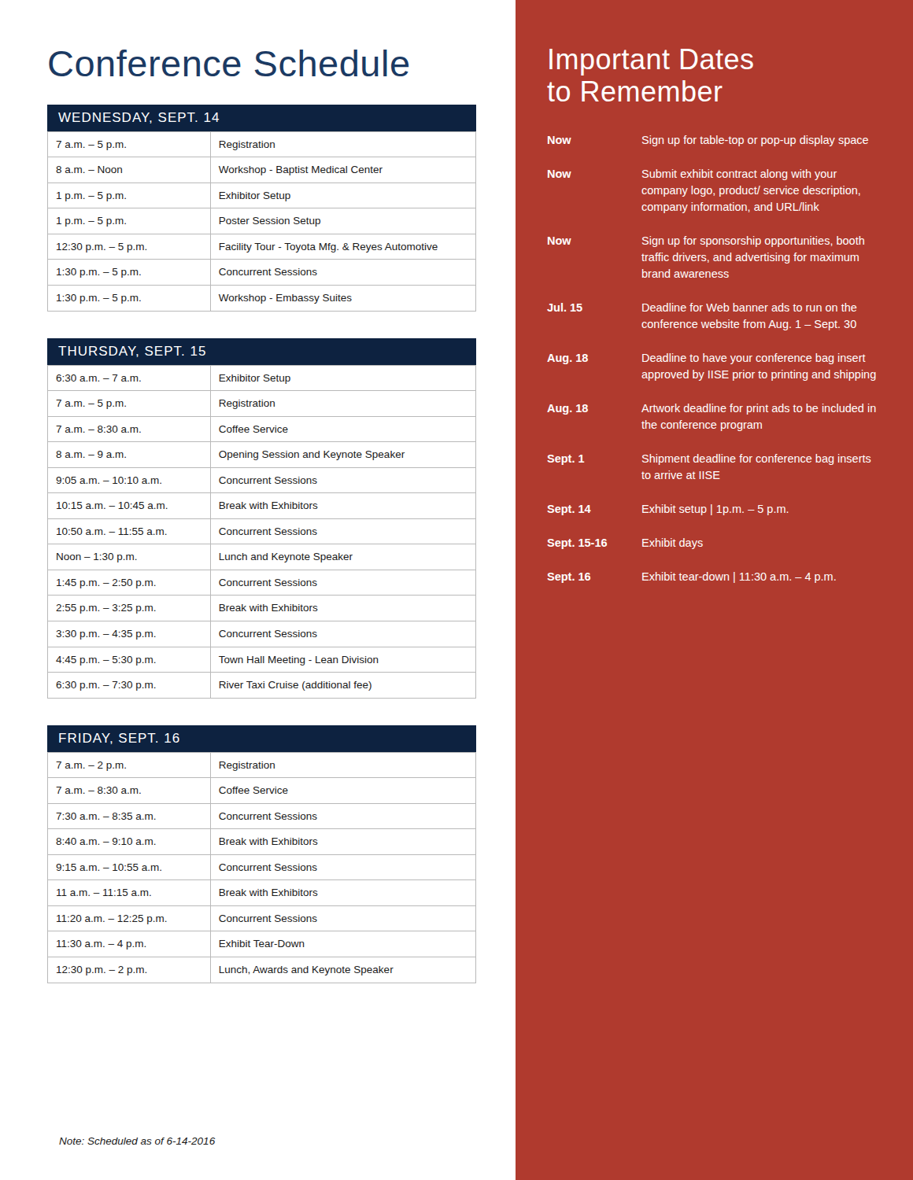Conference Schedule
WEDNESDAY, SEPT. 14
| 7 a.m. – 5 p.m. | Registration |
| 8 a.m. – Noon | Workshop - Baptist Medical Center |
| 1 p.m. – 5 p.m. | Exhibitor Setup |
| 1 p.m. – 5 p.m. | Poster Session Setup |
| 12:30 p.m. – 5 p.m. | Facility Tour - Toyota Mfg. & Reyes Automotive |
| 1:30 p.m. – 5 p.m. | Concurrent Sessions |
| 1:30 p.m. – 5 p.m. | Workshop - Embassy Suites |
THURSDAY, SEPT. 15
| 6:30 a.m. – 7 a.m. | Exhibitor Setup |
| 7 a.m. – 5 p.m. | Registration |
| 7 a.m. – 8:30 a.m. | Coffee Service |
| 8 a.m. – 9 a.m. | Opening Session and Keynote Speaker |
| 9:05 a.m. – 10:10 a.m. | Concurrent Sessions |
| 10:15 a.m. – 10:45 a.m. | Break with Exhibitors |
| 10:50 a.m. – 11:55 a.m. | Concurrent Sessions |
| Noon – 1:30 p.m. | Lunch and Keynote Speaker |
| 1:45 p.m. – 2:50 p.m. | Concurrent Sessions |
| 2:55 p.m. – 3:25 p.m. | Break with Exhibitors |
| 3:30 p.m. – 4:35 p.m. | Concurrent Sessions |
| 4:45 p.m. – 5:30 p.m. | Town Hall Meeting - Lean Division |
| 6:30 p.m. – 7:30 p.m. | River Taxi Cruise (additional fee) |
FRIDAY, SEPT. 16
| 7 a.m. – 2 p.m. | Registration |
| 7 a.m. – 8:30 a.m. | Coffee Service |
| 7:30 a.m. – 8:35 a.m. | Concurrent Sessions |
| 8:40 a.m. – 9:10 a.m. | Break with Exhibitors |
| 9:15 a.m. – 10:55 a.m. | Concurrent Sessions |
| 11 a.m. – 11:15 a.m. | Break with Exhibitors |
| 11:20 a.m. – 12:25 p.m. | Concurrent Sessions |
| 11:30 a.m. – 4 p.m. | Exhibit Tear-Down |
| 12:30 p.m. – 2 p.m. | Lunch, Awards and Keynote Speaker |
Note: Scheduled as of 6-14-2016
Important Dates
to Remember
Now
Sign up for table-top or pop-up display space
Now
Submit exhibit contract along with your company logo, product/ service description, company information, and URL/link
Now
Sign up for sponsorship opportunities, booth traffic drivers, and advertising for maximum brand awareness
Jul. 15
Deadline for Web banner ads to run on the conference website from Aug. 1 – Sept. 30
Aug. 18
Deadline to have your conference bag insert approved by IISE prior to printing and shipping
Aug. 18
Artwork deadline for print ads to be included in the conference program
Sept. 1
Shipment deadline for conference bag inserts to arrive at IISE
Sept. 14
Exhibit setup | 1p.m. – 5 p.m.
Sept. 15-16
Exhibit days
Sept. 16
Exhibit tear-down | 11:30 a.m. – 4 p.m.